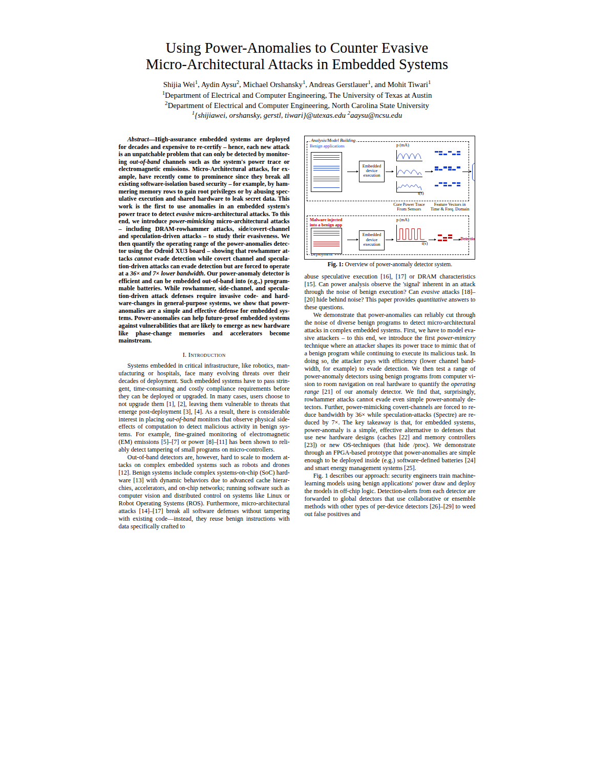Using Power-Anomalies to Counter Evasive
Micro-Architectural Attacks in Embedded Systems
Shijia Wei1, Aydin Aysu2, Michael Orshansky1, Andreas Gerstlauer1, and Mohit Tiwari1
1Department of Electrical and Computer Engineering, The University of Texas at Austin
2Department of Electrical and Computer Engineering, North Carolina State University
1{shijiawei, orshansky, gerstl, tiwari}@utexas.edu 2aaysu@ncsu.edu
Abstract—High-assurance embedded systems are deployed for decades and expensive to re-certify – hence, each new attack is an unpatchable problem that can only be detected by monitoring out-of-band channels such as the system's power trace or electromagnetic emissions. Micro-Architectural attacks, for example, have recently come to prominence since they break all existing software-isolation based security – for example, by hammering memory rows to gain root privileges or by abusing speculative execution and shared hardware to leak secret data. This work is the first to use anomalies in an embedded system's power trace to detect evasive micro-architectural attacks. To this end, we introduce power-mimicking micro-architectural attacks – including DRAM-rowhammer attacks, side/covert-channel and speculation-driven attacks – to study their evasiveness. We then quantify the operating range of the power-anomalies detector using the Odroid XU3 board – showing that rowhammer attacks cannot evade detection while covert channel and speculation-driven attacks can evade detection but are forced to operate at a 36× and 7× lower bandwidth. Our power-anomaly detector is efficient and can be embedded out-of-band into (e.g.,) programmable batteries. While rowhammer, side-channel, and speculation-driven attack defenses require invasive code- and hardware-changes in general-purpose systems, we show that power-anomalies are a simple and effective defense for embedded systems. Power-anomalies can help future-proof embedded systems against vulnerabilities that are likely to emerge as new hardware like phase-change memories and accelerators become mainstream.
I. Introduction
Systems embedded in critical infrastructure, like robotics, manufacturing or hospitals, face many evolving threats over their decades of deployment. Such embedded systems have to pass stringent, time-consuming and costly compliance requirements before they can be deployed or upgraded. In many cases, users choose to not upgrade them [1], [2], leaving them vulnerable to threats that emerge post-deployment [3], [4]. As a result, there is considerable interest in placing out-of-band monitors that observe physical side-effects of computation to detect malicious activity in benign systems. For example, fine-grained monitoring of electromagnetic (EM) emissions [5]–[7] or power [8]–[11] has been shown to reliably detect tampering of small programs on micro-controllers.
Out-of-band detectors are, however, hard to scale to modern attacks on complex embedded systems such as robots and drones [12]. Benign systems include complex systems-on-chip (SoC) hardware [13] with dynamic behaviors due to advanced cache hierarchies, accelerators, and on-chip networks; running software such as computer vision and distributed control on systems like Linux or Robot Operating Systems (ROS). Furthermore, micro-architectural attacks [14]–[17] break all software defenses without tampering with existing code—instead, they reuse benign instructions with data specifically crafted to
Analysis/Model Building
Benign applications
Embedded
device
execution
p (mA)
t(s)
Models of
Benign Apps
Core Power Trace
From Sensors
Feature Vectors in
Time & Freq. Domain
Deployment
Malware injected
into a benign app
Embedded
device
execution
p (mA)
t(s)
Detection!
Fig. 1: Overview of power-anomaly detector system.
abuse speculative execution [16], [17] or DRAM characteristics [15]. Can power analysis observe the 'signal' inherent in an attack through the noise of benign execution? Can evasive attacks [18]–[20] hide behind noise? This paper provides quantitative answers to these questions.
We demonstrate that power-anomalies can reliably cut through the noise of diverse benign programs to detect micro-architectural attacks in complex embedded systems. First, we have to model evasive attackers – to this end, we introduce the first power-mimicry technique where an attacker shapes its power trace to mimic that of a benign program while continuing to execute its malicious task. In doing so, the attacker pays with efficiency (lower channel bandwidth, for example) to evade detection. We then test a range of power-anomaly detectors using benign programs from computer vision to room navigation on real hardware to quantify the operating range [21] of our anomaly detector. We find that, surprisingly, rowhammer attacks cannot evade even simple power-anomaly detectors. Further, power-mimicking covert-channels are forced to reduce bandwidth by 36× while speculation-attacks (Spectre) are reduced by 7×. The key takeaway is that, for embedded systems, power-anomaly is a simple, effective alternative to defenses that use new hardware designs (caches [22] and memory controllers [23]) or new OS-techniques (that hide /proc). We demonstrate through an FPGA-based prototype that power-anomalies are simple enough to be deployed inside (e.g.) software-defined batteries [24] and smart energy management systems [25].
Fig. 1 describes our approach: security engineers train machine-learning models using benign applications' power draw and deploy the models in off-chip logic. Detection-alerts from each detector are forwarded to global detectors that use collaborative or ensemble methods with other types of per-device detectors [26]–[29] to weed out false positives and